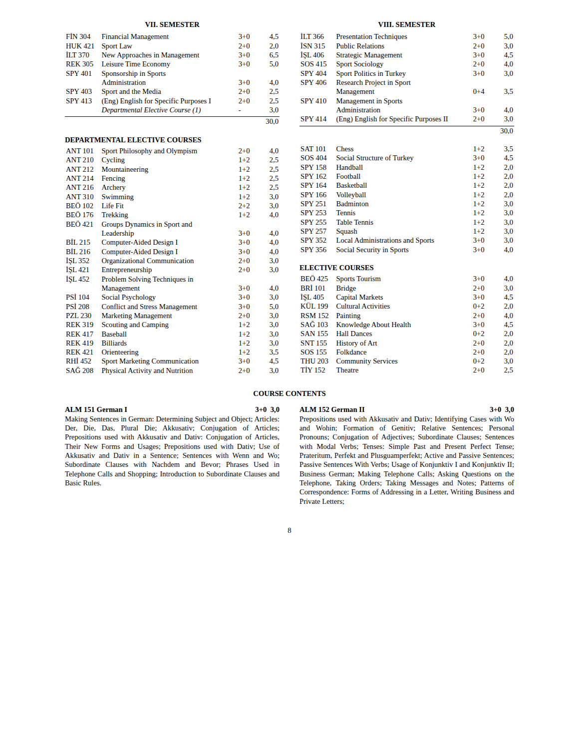VII. SEMESTER
| FİN 304 | Financial Management | 3+0 | 4,5 |
| HUK 421 | Sport Law | 2+0 | 2,0 |
| İLT 370 | New Approaches in Management | 3+0 | 6,5 |
| REK 305 | Leisure Time Economy | 3+0 | 5,0 |
| SPY 401 | Sponsorship in Sports | | |
| | Administration | 3+0 | 4,0 |
| SPY 403 | Sport and the Media | 2+0 | 2,5 |
| SPY 413 | (Eng) English for Specific Purposes I | 2+0 | 2,5 |
| | Departmental Elective Course (1) | - | 3,0 |
| | 30,0 |
DEPARTMENTAL ELECTIVE COURSES
| ANT 101 | Sport Philosophy and Olympism | 2+0 | 4,0 |
| ANT 210 | Cycling | 1+2 | 2,5 |
| ANT 212 | Mountaineering | 1+2 | 2,5 |
| ANT 214 | Fencing | 1+2 | 2,5 |
| ANT 216 | Archery | 1+2 | 2,5 |
| ANT 310 | Swimming | 1+2 | 3,0 |
| BEÖ 102 | Life Fit | 2+2 | 3,0 |
| BEÖ 176 | Trekking | 1+2 | 4,0 |
| BEÖ 421 | Groups Dynamics in Sport and | | |
| | Leadership | 3+0 | 4,0 |
| BİL 215 | Computer-Aided Design I | 3+0 | 4,0 |
| BİL 216 | Computer-Aided Design I | 3+0 | 4,0 |
| İŞL 352 | Organizational Communication | 2+0 | 3,0 |
| İŞL 421 | Entrepreneurship | 2+0 | 3,0 |
| İŞL 452 | Problem Solving Techniques in | | |
| | Management | 3+0 | 4,0 |
| PSİ 104 | Social Psychology | 3+0 | 3,0 |
| PSİ 208 | Conflict and Stress Management | 3+0 | 5,0 |
| PZL 230 | Marketing Management | 2+0 | 3,0 |
| REK 319 | Scouting and Camping | 1+2 | 3,0 |
| REK 417 | Baseball | 1+2 | 3,0 |
| REK 419 | Billiards | 1+2 | 3,0 |
| REK 421 | Orienteering | 1+2 | 3,5 |
| RHİ 452 | Sport Marketing Communication | 3+0 | 4,5 |
| SAĞ 208 | Physical Activity and Nutrition | 2+0 | 3,0 |
VIII. SEMESTER
| İLT 366 | Presentation Techniques | 3+0 | 5,0 |
| İSN 315 | Public Relations | 2+0 | 3,0 |
| İŞL 406 | Strategic Management | 3+0 | 4,5 |
| SOS 415 | Sport Sociology | 2+0 | 4,0 |
| SPY 404 | Sport Politics in Turkey | 3+0 | 3,0 |
| SPY 406 | Research Project in Sport | | |
| | Management | 0+4 | 3,5 |
| SPY 410 | Management in Sports | | |
| | Administration | 3+0 | 4,0 |
| SPY 414 | (Eng) English for Specific Purposes II | 2+0 | 3,0 |
| | 30,0 |
| SAT 101 | Chess | 1+2 | 3,5 |
| SOS 404 | Social Structure of Turkey | 3+0 | 4,5 |
| SPY 158 | Handball | 1+2 | 2,0 |
| SPY 162 | Football | 1+2 | 2,0 |
| SPY 164 | Basketball | 1+2 | 2,0 |
| SPY 166 | Volleyball | 1+2 | 2,0 |
| SPY 251 | Badminton | 1+2 | 3,0 |
| SPY 253 | Tennis | 1+2 | 3,0 |
| SPY 255 | Table Tennis | 1+2 | 3,0 |
| SPY 257 | Squash | 1+2 | 3,0 |
| SPY 352 | Local Administrations and Sports | 3+0 | 3,0 |
| SPY 356 | Social Security in Sports | 3+0 | 4,0 |
ELECTIVE COURSES
| BEÖ 425 | Sports Tourism | 3+0 | 4,0 |
| BRİ 101 | Bridge | 2+0 | 3,0 |
| İŞL 405 | Capital Markets | 3+0 | 4,5 |
| KÜL 199 | Cultural Activities | 0+2 | 2,0 |
| RSM 152 | Painting | 2+0 | 4,0 |
| SAĞ 103 | Knowledge About Health | 3+0 | 4,5 |
| SAN 155 | Hall Dances | 0+2 | 2,0 |
| SNT 155 | History of Art | 2+0 | 2,0 |
| SOS 155 | Folkdance | 2+0 | 2,0 |
| THU 203 | Community Services | 0+2 | 3,0 |
| TİY 152 | Theatre | 2+0 | 2,5 |
COURSE CONTENTS
ALM 151 German I 3+0 3,0
Making Sentences in German: Determining Subject and Object; Articles: Der, Die, Das, Plural Die; Akkusativ; Conjugation of Articles; Prepositions used with Akkusativ and Dativ: Conjugation of Articles, Their New Forms and Usages; Prepositions used with Dativ; Use of Akkusativ and Dativ in a Sentence; Sentences with Wenn and Wo; Subordinate Clauses with Nachdem and Bevor; Phrases Used in Telephone Calls and Shopping; Introduction to Subordinate Clauses and Basic Rules.
ALM 152 German II 3+0 3,0
Prepositions used with Akkusativ and Dativ; Identifying Cases with Wo and Wohin; Formation of Genitiv; Relative Sentences; Personal Pronouns; Conjugation of Adjectives; Subordinate Clauses; Sentences with Modal Verbs; Tenses: Simple Past and Present Perfect Tense; Prateritum, Perfekt and Plusguamperfekt; Active and Passive Sentences; Passive Sentences With Verbs; Usage of Konjunktiv I and Konjunktiv II; Business German; Making Telephone Calls; Asking Questions on the Telephone, Taking Orders; Taking Messages and Notes; Patterns of Correspondence: Forms of Addressing in a Letter, Writing Business and Private Letters;
8